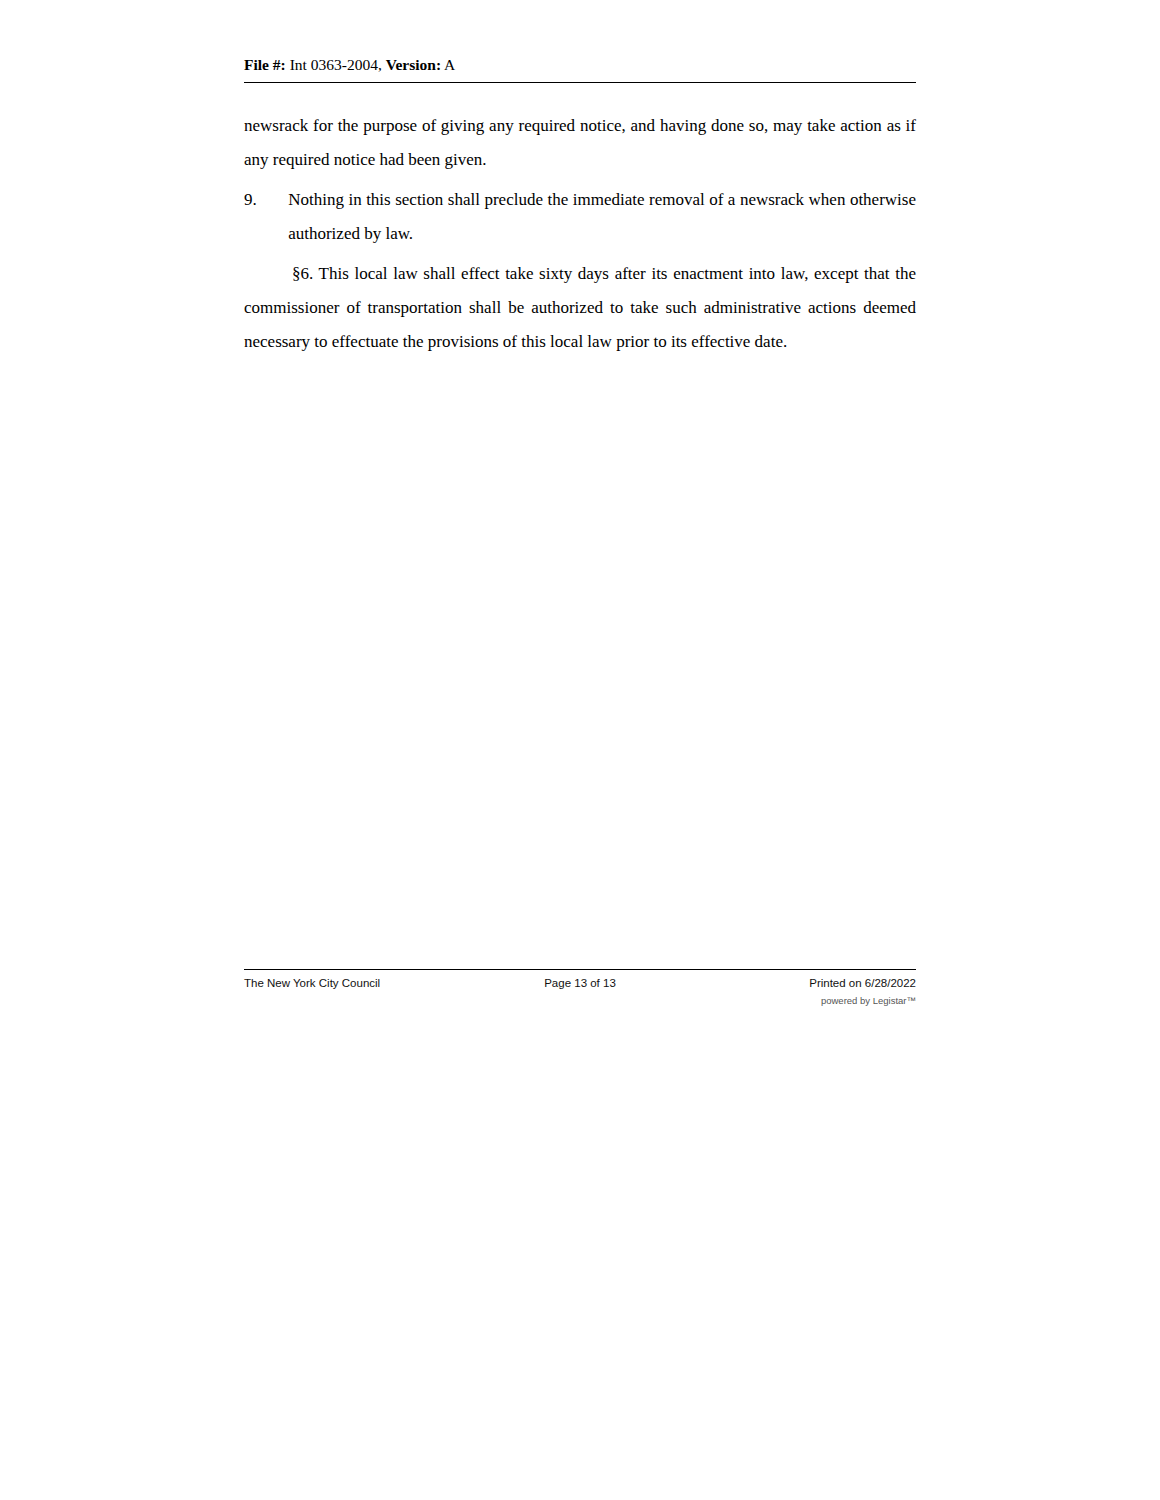File #: Int 0363-2004, Version: A
newsrack for the purpose of giving any required notice, and having done so, may take action as if any required notice had been given.
9. Nothing in this section shall preclude the immediate removal of a newsrack when otherwise authorized by law.
§6. This local law shall effect take sixty days after its enactment into law, except that the commissioner of transportation shall be authorized to take such administrative actions deemed necessary to effectuate the provisions of this local law prior to its effective date.
The New York City Council
Page 13 of 13
Printed on 6/28/2022 powered by Legistar™